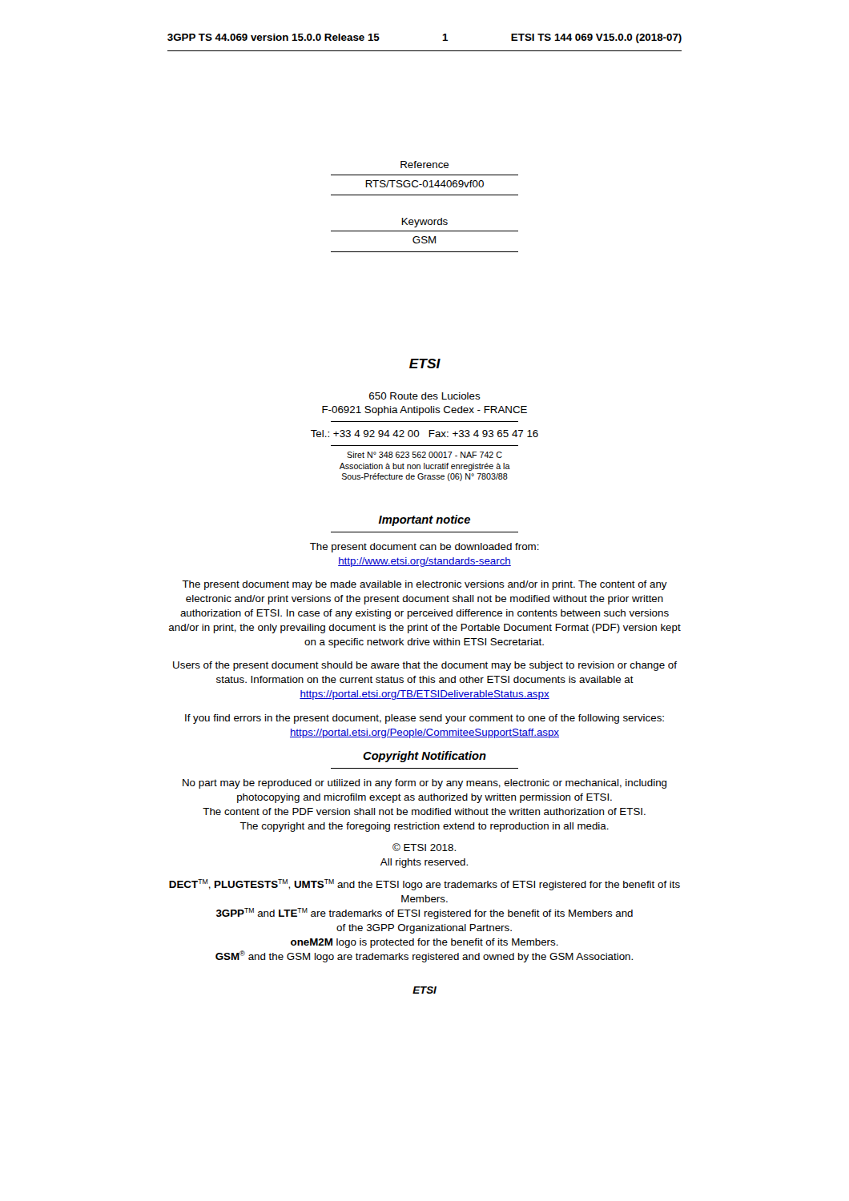3GPP TS 44.069 version 15.0.0 Release 15
1
ETSI TS 144 069 V15.0.0 (2018-07)
| Reference |
| RTS/TSGC-0144069vf00 |
| Keywords |
| GSM |
ETSI
650 Route des Lucioles
F-06921 Sophia Antipolis Cedex - FRANCE
Tel.: +33 4 92 94 42 00 Fax: +33 4 93 65 47 16
Siret N° 348 623 562 00017 - NAF 742 C
Association à but non lucratif enregistrée à la
Sous-Préfecture de Grasse (06) N° 7803/88
Important notice
The present document can be downloaded from:
http://www.etsi.org/standards-search
The present document may be made available in electronic versions and/or in print. The content of any electronic and/or print versions of the present document shall not be modified without the prior written authorization of ETSI. In case of any existing or perceived difference in contents between such versions and/or in print, the only prevailing document is the print of the Portable Document Format (PDF) version kept on a specific network drive within ETSI Secretariat.
Users of the present document should be aware that the document may be subject to revision or change of status. Information on the current status of this and other ETSI documents is available at
https://portal.etsi.org/TB/ETSIDeliverableStatus.aspx
If you find errors in the present document, please send your comment to one of the following services:
https://portal.etsi.org/People/CommiteeSupportStaff.aspx
Copyright Notification
No part may be reproduced or utilized in any form or by any means, electronic or mechanical, including photocopying and microfilm except as authorized by written permission of ETSI.
The content of the PDF version shall not be modified without the written authorization of ETSI.
The copyright and the foregoing restriction extend to reproduction in all media.
© ETSI 2018.
All rights reserved.
DECT TM, PLUGTESTS TM, UMTS TM and the ETSI logo are trademarks of ETSI registered for the benefit of its Members.
3GPP TM and LTE TM are trademarks of ETSI registered for the benefit of its Members and
of the 3GPP Organizational Partners.
oneM2M logo is protected for the benefit of its Members.
GSM® and the GSM logo are trademarks registered and owned by the GSM Association.
ETSI